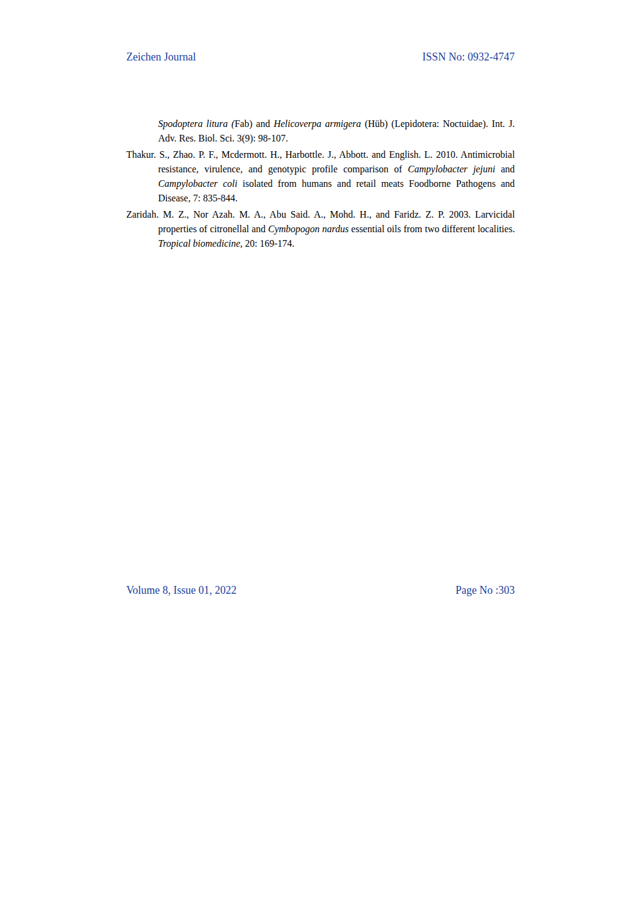Zeichen Journal ISSN No: 0932-4747
Spodoptera litura (Fab) and Helicoverpa armigera (Hüb) (Lepidotera: Noctuidae). Int. J. Adv. Res. Biol. Sci. 3(9): 98-107.
Thakur. S., Zhao. P. F., Mcdermott. H., Harbottle. J., Abbott. and English. L. 2010. Antimicrobial resistance, virulence, and genotypic profile comparison of Campylobacter jejuni and Campylobacter coli isolated from humans and retail meats Foodborne Pathogens and Disease, 7: 835-844.
Zaridah. M. Z., Nor Azah. M. A., Abu Said. A., Mohd. H., and Faridz. Z. P. 2003. Larvicidal properties of citronellal and Cymbopogon nardus essential oils from two different localities. Tropical biomedicine, 20: 169-174.
Volume 8, Issue 01, 2022 Page No :303